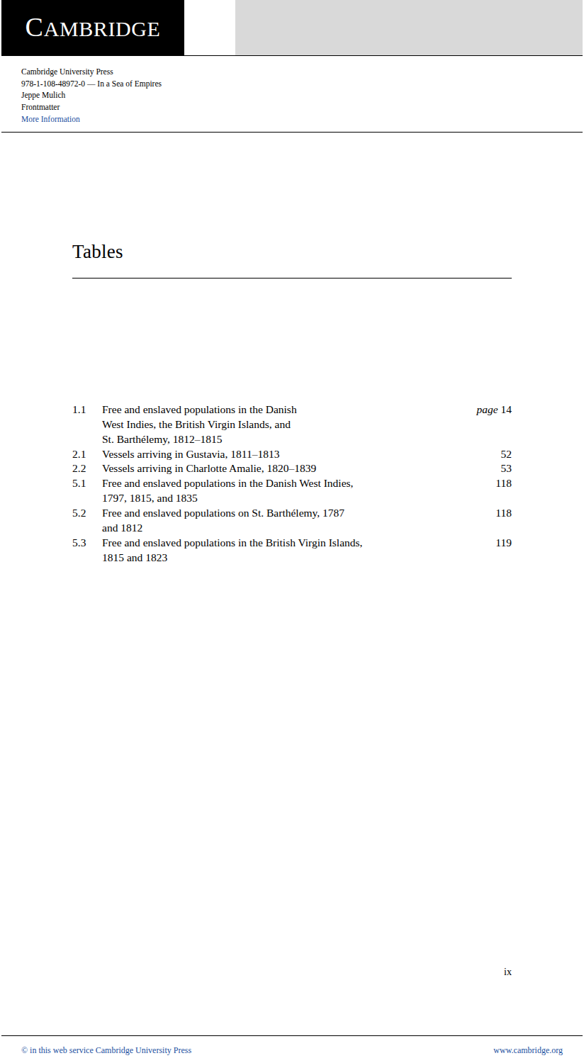Cambridge
Cambridge University Press
978-1-108-48972-0 — In a Sea of Empires
Jeppe Mulich
Frontmatter
More Information
Tables
| 1.1 | Free and enslaved populations in the Danish West Indies, the British Virgin Islands, and St. Barthélemy, 1812–1815 | page 14 |
| 2.1 | Vessels arriving in Gustavia, 1811–1813 | 52 |
| 2.2 | Vessels arriving in Charlotte Amalie, 1820–1839 | 53 |
| 5.1 | Free and enslaved populations in the Danish West Indies, 1797, 1815, and 1835 | 118 |
| 5.2 | Free and enslaved populations on St. Barthélemy, 1787 and 1812 | 118 |
| 5.3 | Free and enslaved populations in the British Virgin Islands, 1815 and 1823 | 119 |
ix
© in this web service Cambridge University Press
www.cambridge.org